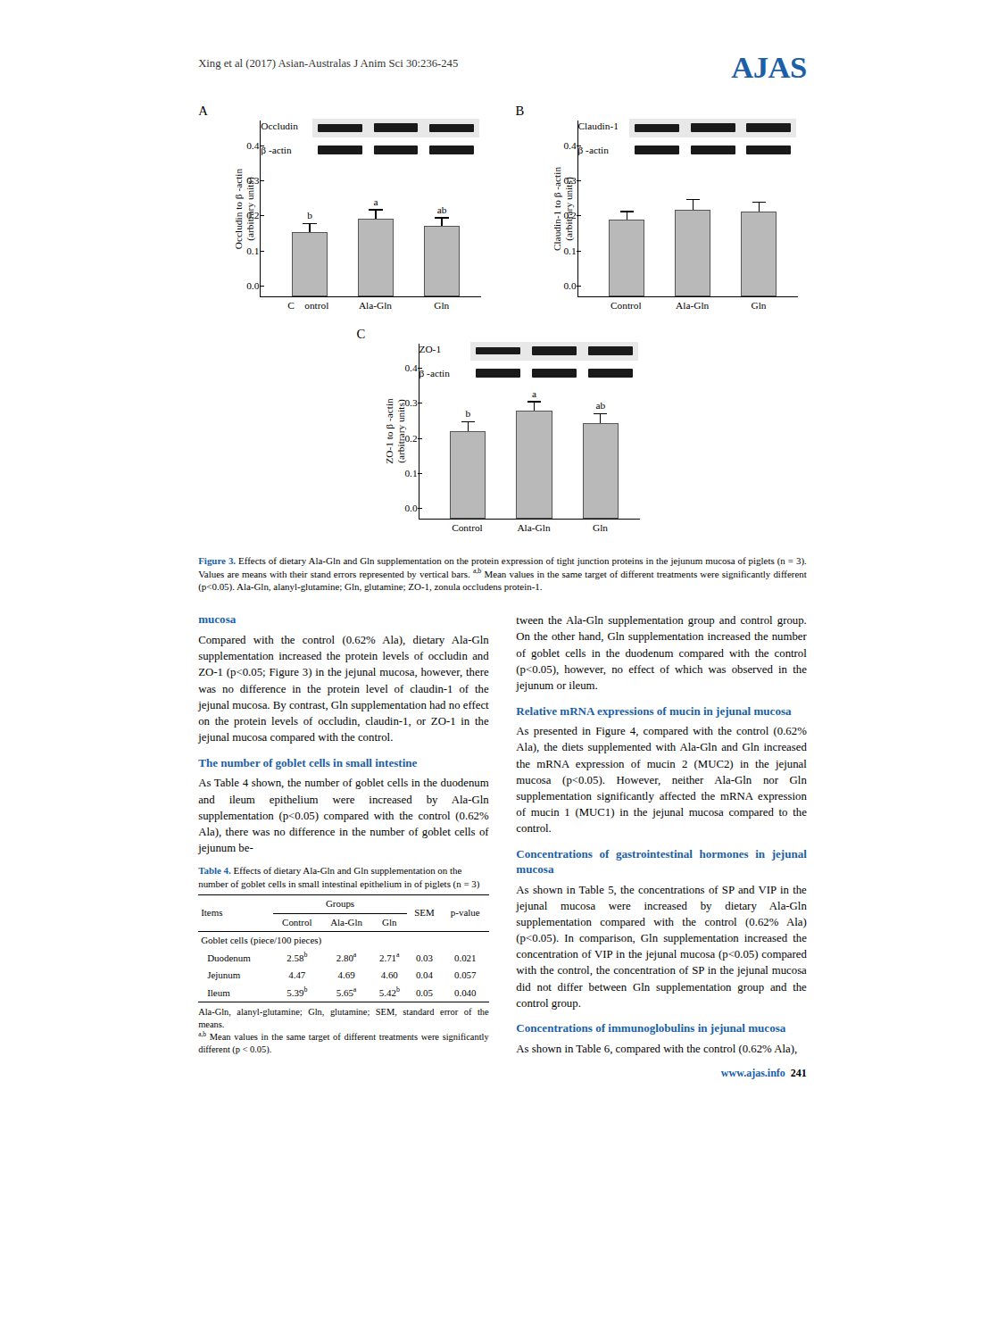Xing et al (2017) Asian-Australas J Anim Sci 30:236-245
AJAS
A
Occludin to β -actin
(arbitrary units)
0.0
0.1
0.2
0.3
0.4
Occludin
β -actin
b
a
ab
C
ontrol
Ala-Gln
Gln
B
Claudin-1 to β -actin
(arbitrary units)
0.0
0.1
0.2
0.3
0.4
Claudin-1
β -actin
Control
Ala-Gln
Gln
C
ZO-1 to β -actin
(arbitrary units)
0.0
0.1
0.2
0.3
0.4
ZO-1
β -actin
b
a
ab
Control
Ala-Gln
Gln
Figure 3. Effects of dietary Ala-Gln and Gln supplementation on the protein expression of tight junction proteins in the jejunum mucosa of piglets (n = 3). Values are means with their stand errors represented by vertical bars. a,b Mean values in the same target of different treatments were significantly different (p<0.05). Ala-Gln, alanyl-glutamine; Gln, glutamine; ZO-1, zonula occludens protein-1.
mucosa
Compared with the control (0.62% Ala), dietary Ala-Gln supplementation increased the protein levels of occludin and ZO-1 (p<0.05; Figure 3) in the jejunal mucosa, however, there was no difference in the protein level of claudin-1 of the jejunal mucosa. By contrast, Gln supplementation had no effect on the protein levels of occludin, claudin-1, or ZO-1 in the jejunal mucosa compared with the control.
The number of goblet cells in small intestine
As Table 4 shown, the number of goblet cells in the duodenum and ileum epithelium were increased by Ala-Gln supplementation (p<0.05) compared with the control (0.62% Ala), there was no difference in the number of goblet cells of jejunum be-
Table 4. Effects of dietary Ala-Gln and Gln supplementation on the number of goblet cells in small intestinal epithelium in of piglets (n = 3)
| Items | Groups | SEM | p-value |
| --- | --- | --- | --- |
| Control | Ala-Gln | Gln |
| Goblet cells (piece/100 pieces) |
| Duodenum | 2.58 b | 2.80 a | 2.71 a | 0.03 | 0.021 |
| Jejunum | 4.47 | 4.69 | 4.60 | 0.04 | 0.057 |
| Ileum | 5.39 b | 5.65 a | 5.42 b | 0.05 | 0.040 |
Ala-Gln, alanyl-glutamine; Gln, glutamine; SEM, standard error of the means.
a,b Mean values in the same target of different treatments were significantly different (p < 0.05).
tween the Ala-Gln supplementation group and control group. On the other hand, Gln supplementation increased the number of goblet cells in the duodenum compared with the control (p<0.05), however, no effect of which was observed in the jejunum or ileum.
Relative mRNA expressions of mucin in jejunal mucosa
As presented in Figure 4, compared with the control (0.62% Ala), the diets supplemented with Ala-Gln and Gln increased the mRNA expression of mucin 2 (MUC2) in the jejunal mucosa (p<0.05). However, neither Ala-Gln nor Gln supplementation significantly affected the mRNA expression of mucin 1 (MUC1) in the jejunal mucosa compared to the control.
Concentrations of gastrointestinal hormones in jejunal mucosa
As shown in Table 5, the concentrations of SP and VIP in the jejunal mucosa were increased by dietary Ala-Gln supplementation compared with the control (0.62% Ala) (p<0.05). In comparison, Gln supplementation increased the concentration of VIP in the jejunal mucosa (p<0.05) compared with the control, the concentration of SP in the jejunal mucosa did not differ between Gln supplementation group and the control group.
Concentrations of immunoglobulins in jejunal mucosa
As shown in Table 6, compared with the control (0.62% Ala),
www.ajas.info 241